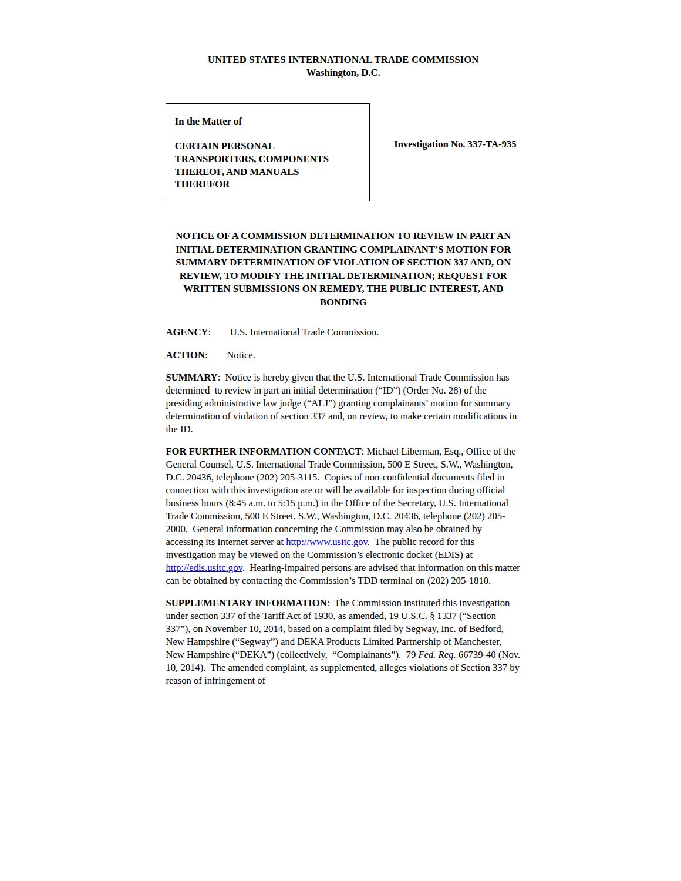UNITED STATES INTERNATIONAL TRADE COMMISSION
Washington, D.C.
In the Matter of
CERTAIN PERSONAL
TRANSPORTERS, COMPONENTS
THEREOF, AND MANUALS
THEREFOR
Investigation No. 337-TA-935
Notice of a Commission Determination to Review in Part an Initial Determination Granting Complainant’s Motion for Summary Determination of Violation of Section 337 and, on Review, to Modify the Initial Determination; Request for Written Submissions on Remedy, the Public Interest, and Bonding
AGENCY: U.S. International Trade Commission.
ACTION: Notice.
SUMMARY: Notice is hereby given that the U.S. International Trade Commission has determined to review in part an initial determination (“ID”) (Order No. 28) of the presiding administrative law judge (“ALJ”) granting complainants’ motion for summary determination of violation of section 337 and, on review, to make certain modifications in the ID.
FOR FURTHER INFORMATION CONTACT: Michael Liberman, Esq., Office of the General Counsel, U.S. International Trade Commission, 500 E Street, S.W., Washington, D.C. 20436, telephone (202) 205-3115. Copies of non-confidential documents filed in connection with this investigation are or will be available for inspection during official business hours (8:45 a.m. to 5:15 p.m.) in the Office of the Secretary, U.S. International Trade Commission, 500 E Street, S.W., Washington, D.C. 20436, telephone (202) 205-2000. General information concerning the Commission may also be obtained by accessing its Internet server at http://www.usitc.gov. The public record for this investigation may be viewed on the Commission’s electronic docket (EDIS) at http://edis.usitc.gov. Hearing-impaired persons are advised that information on this matter can be obtained by contacting the Commission’s TDD terminal on (202) 205-1810.
SUPPLEMENTARY INFORMATION: The Commission instituted this investigation under section 337 of the Tariff Act of 1930, as amended, 19 U.S.C. § 1337 (“Section 337”), on November 10, 2014, based on a complaint filed by Segway, Inc. of Bedford, New Hampshire (“Segway”) and DEKA Products Limited Partnership of Manchester, New Hampshire (“DEKA”) (collectively, “Complainants”). 79 Fed. Reg. 66739-40 (Nov. 10, 2014). The amended complaint, as supplemented, alleges violations of Section 337 by reason of infringement of